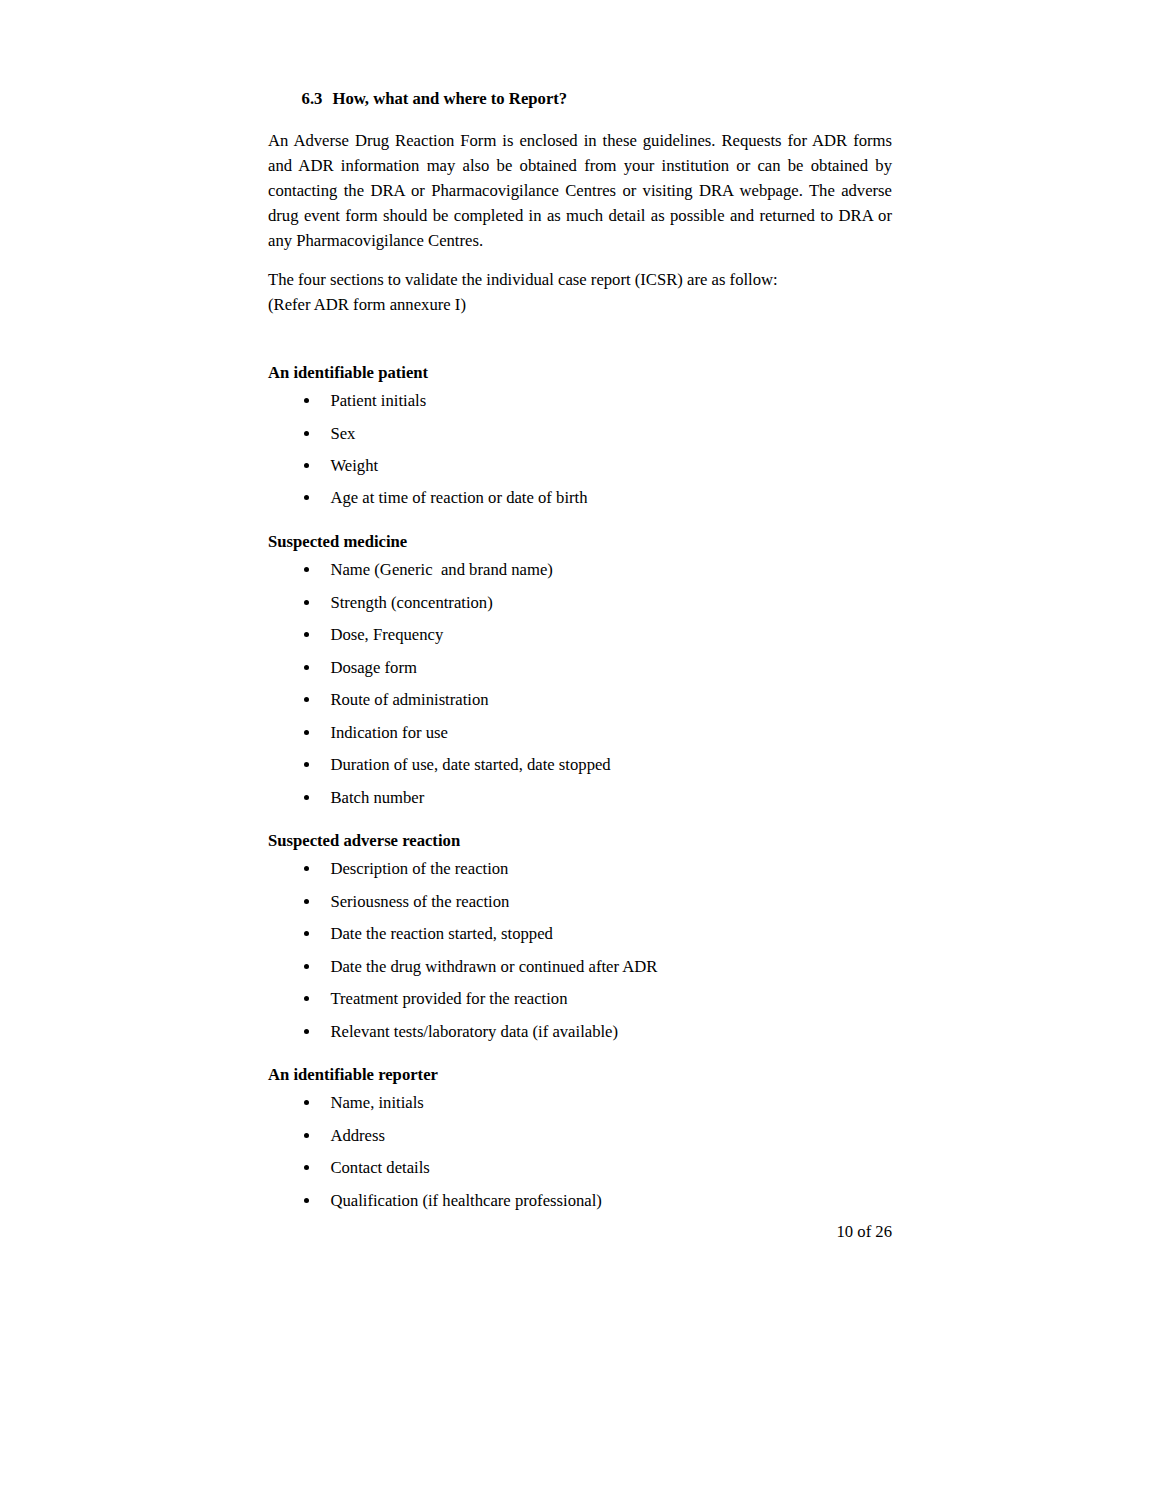6.3 How, what and where to Report?
An Adverse Drug Reaction Form is enclosed in these guidelines. Requests for ADR forms and ADR information may also be obtained from your institution or can be obtained by contacting the DRA or Pharmacovigilance Centres or visiting DRA webpage. The adverse drug event form should be completed in as much detail as possible and returned to DRA or any Pharmacovigilance Centres.
The four sections to validate the individual case report (ICSR) are as follow:
(Refer ADR form annexure I)
An identifiable patient
Patient initials
Sex
Weight
Age at time of reaction or date of birth
Suspected medicine
Name (Generic and brand name)
Strength (concentration)
Dose, Frequency
Dosage form
Route of administration
Indication for use
Duration of use, date started, date stopped
Batch number
Suspected adverse reaction
Description of the reaction
Seriousness of the reaction
Date the reaction started, stopped
Date the drug withdrawn or continued after ADR
Treatment provided for the reaction
Relevant tests/laboratory data (if available)
An identifiable reporter
Name, initials
Address
Contact details
Qualification (if healthcare professional)
10 of 26